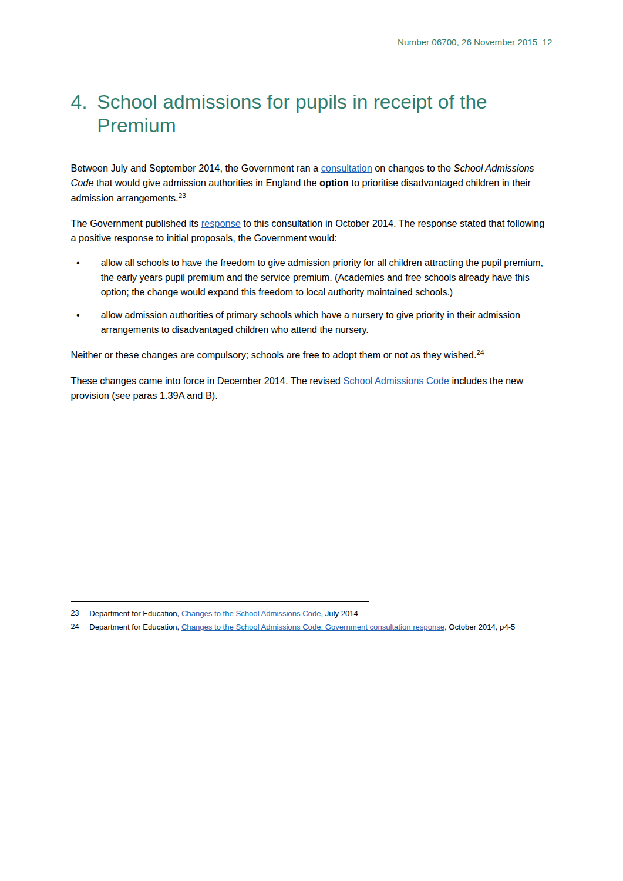Number 06700, 26 November 2015 12
4. School admissions for pupils in receipt of the Premium
Between July and September 2014, the Government ran a consultation on changes to the School Admissions Code that would give admission authorities in England the option to prioritise disadvantaged children in their admission arrangements.23
The Government published its response to this consultation in October 2014. The response stated that following a positive response to initial proposals, the Government would:
allow all schools to have the freedom to give admission priority for all children attracting the pupil premium, the early years pupil premium and the service premium. (Academies and free schools already have this option; the change would expand this freedom to local authority maintained schools.)
allow admission authorities of primary schools which have a nursery to give priority in their admission arrangements to disadvantaged children who attend the nursery.
Neither or these changes are compulsory; schools are free to adopt them or not as they wished.24
These changes came into force in December 2014. The revised School Admissions Code includes the new provision (see paras 1.39A and B).
23 Department for Education, Changes to the School Admissions Code, July 2014
24 Department for Education, Changes to the School Admissions Code: Government consultation response, October 2014, p4-5